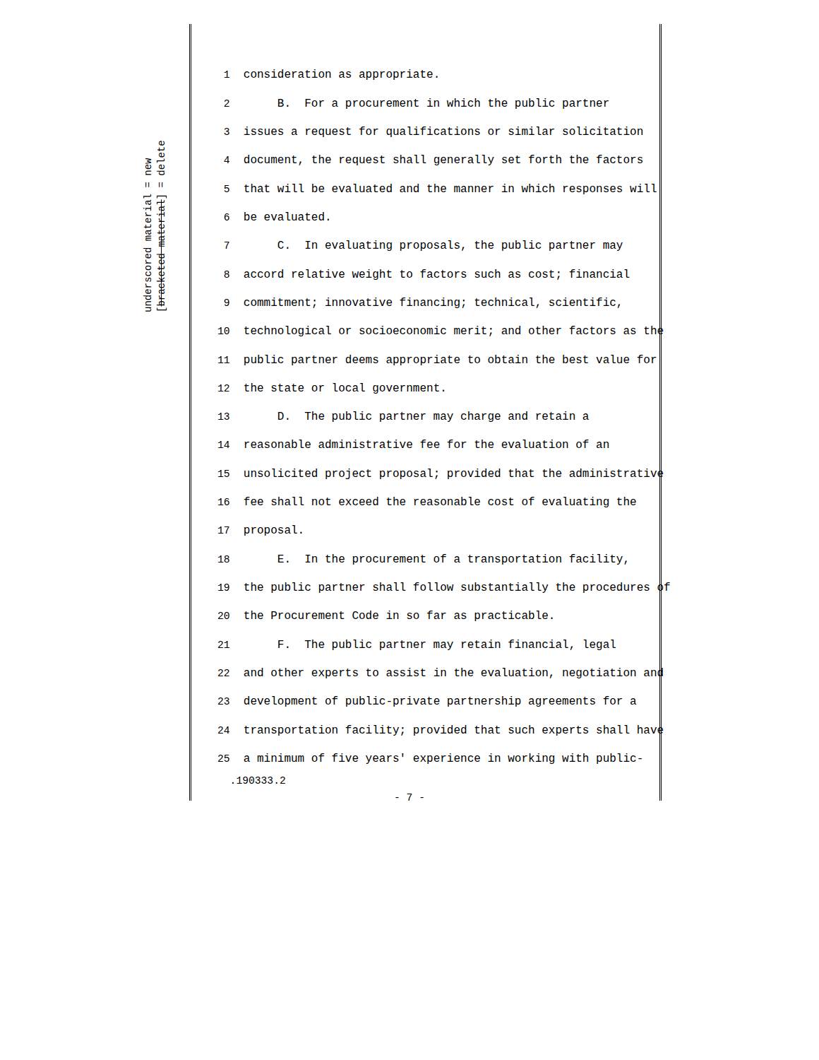underscored material = new [bracketed material] = delete
consideration as appropriate.
B. For a procurement in which the public partner
issues a request for qualifications or similar solicitation
document, the request shall generally set forth the factors
that will be evaluated and the manner in which responses will
be evaluated.
C. In evaluating proposals, the public partner may
accord relative weight to factors such as cost; financial
commitment; innovative financing; technical, scientific,
technological or socioeconomic merit; and other factors as the
public partner deems appropriate to obtain the best value for
the state or local government.
D. The public partner may charge and retain a
reasonable administrative fee for the evaluation of an
unsolicited project proposal; provided that the administrative
fee shall not exceed the reasonable cost of evaluating the
proposal.
E. In the procurement of a transportation facility,
the public partner shall follow substantially the procedures of
the Procurement Code in so far as practicable.
F. The public partner may retain financial, legal
and other experts to assist in the evaluation, negotiation and
development of public-private partnership agreements for a
transportation facility; provided that such experts shall have
a minimum of five years' experience in working with public-
.190333.2
- 7 -